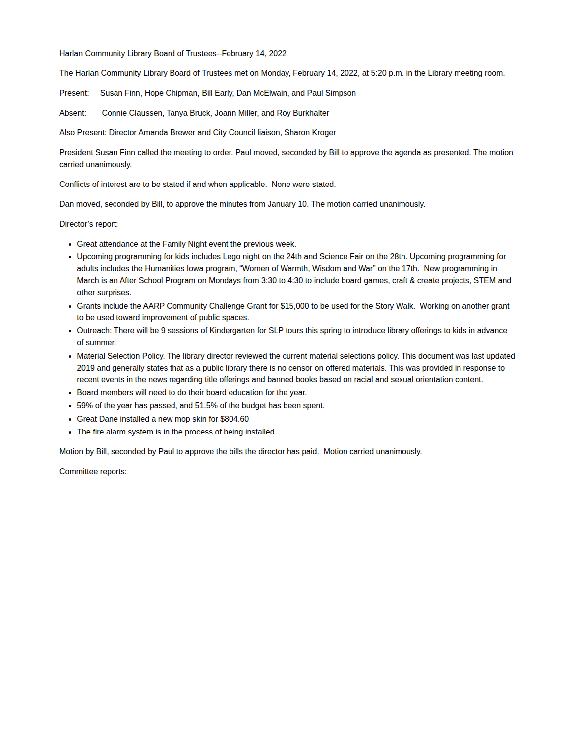Harlan Community Library Board of Trustees--February 14, 2022
The Harlan Community Library Board of Trustees met on Monday, February 14, 2022, at 5:20 p.m. in the Library meeting room.
Present: Susan Finn, Hope Chipman, Bill Early, Dan McElwain, and Paul Simpson
Absent: Connie Claussen, Tanya Bruck, Joann Miller, and Roy Burkhalter
Also Present: Director Amanda Brewer and City Council liaison, Sharon Kroger
President Susan Finn called the meeting to order. Paul moved, seconded by Bill to approve the agenda as presented. The motion carried unanimously.
Conflicts of interest are to be stated if and when applicable. None were stated.
Dan moved, seconded by Bill, to approve the minutes from January 10. The motion carried unanimously.
Director’s report:
Great attendance at the Family Night event the previous week.
Upcoming programming for kids includes Lego night on the 24th and Science Fair on the 28th. Upcoming programming for adults includes the Humanities Iowa program, “Women of Warmth, Wisdom and War” on the 17th. New programming in March is an After School Program on Mondays from 3:30 to 4:30 to include board games, craft & create projects, STEM and other surprises.
Grants include the AARP Community Challenge Grant for $15,000 to be used for the Story Walk. Working on another grant to be used toward improvement of public spaces.
Outreach: There will be 9 sessions of Kindergarten for SLP tours this spring to introduce library offerings to kids in advance of summer.
Material Selection Policy. The library director reviewed the current material selections policy. This document was last updated 2019 and generally states that as a public library there is no censor on offered materials. This was provided in response to recent events in the news regarding title offerings and banned books based on racial and sexual orientation content.
Board members will need to do their board education for the year.
59% of the year has passed, and 51.5% of the budget has been spent.
Great Dane installed a new mop skin for $804.60
The fire alarm system is in the process of being installed.
Motion by Bill, seconded by Paul to approve the bills the director has paid. Motion carried unanimously.
Committee reports: